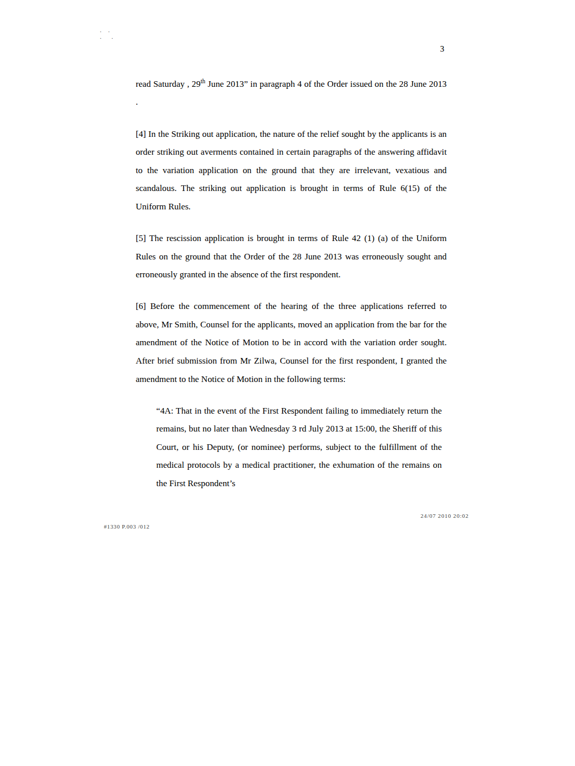. .
. .
3
read Saturday , 29th June 2013” in paragraph 4 of the Order issued on the 28 June 2013 .
[4] In the Striking out application, the nature of the relief sought by the applicants is an order striking out averments contained in certain paragraphs of the answering affidavit to the variation application on the ground that they are irrelevant, vexatious and scandalous. The striking out application is brought in terms of Rule 6(15) of the Uniform Rules.
[5] The rescission application is brought in terms of Rule 42 (1) (a) of the Uniform Rules on the ground that the Order of the 28 June 2013 was erroneously sought and erroneously granted in the absence of the first respondent.
[6] Before the commencement of the hearing of the three applications referred to above, Mr Smith, Counsel for the applicants, moved an application from the bar for the amendment of the Notice of Motion to be in accord with the variation order sought. After brief submission from Mr Zilwa, Counsel for the first respondent, I granted the amendment to the Notice of Motion in the following terms:
“4A: That in the event of the First Respondent failing to immediately return the remains, but no later than Wednesday 3 rd July 2013 at 15:00, the Sheriff of this Court, or his Deputy, (or nominee) performs, subject to the fulfillment of the medical protocols by a medical practitioner, the exhumation of the remains on the First Respondent’s
24/07 2010 20:02
#1330 P.003 /012